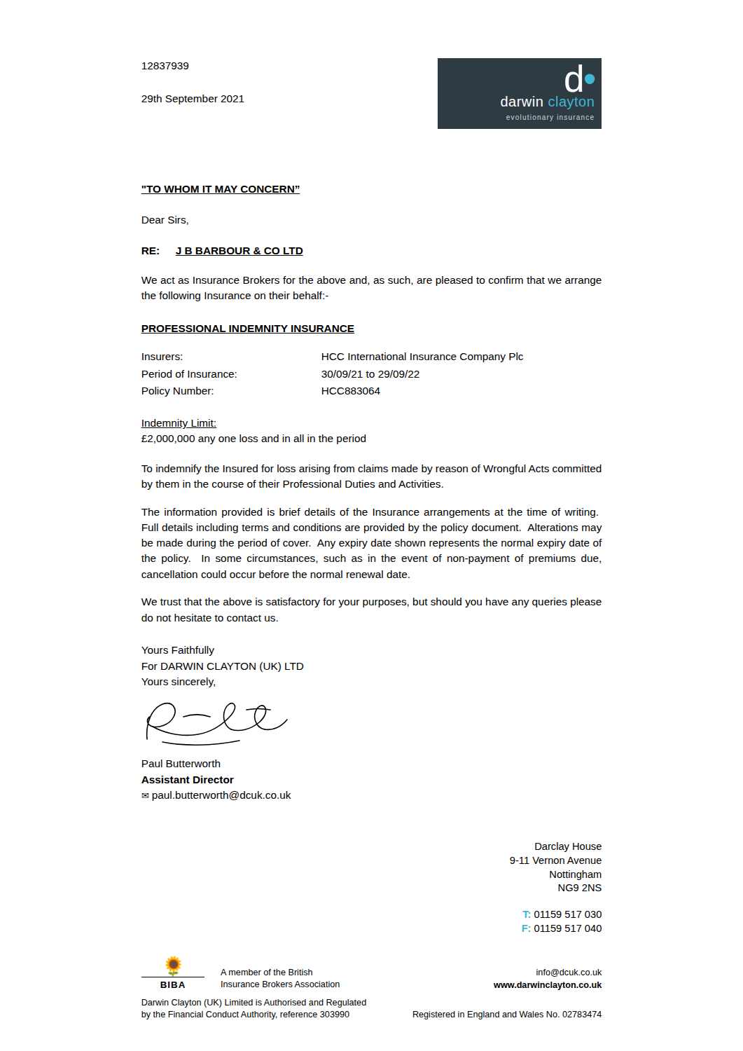12837939
29th September 2021
d•
darwin clayton
evolutionary insurance
"TO WHOM IT MAY CONCERN”
Dear Sirs,
RE: J B BARBOUR & CO LTD
We act as Insurance Brokers for the above and, as such, are pleased to confirm that we arrange the following Insurance on their behalf:-
PROFESSIONAL INDEMNITY INSURANCE
| Insurers: | HCC International Insurance Company Plc |
| Period of Insurance: | 30/09/21 to 29/09/22 |
| Policy Number: | HCC883064 |
Indemnity Limit:
£2,000,000 any one loss and in all in the period
To indemnify the Insured for loss arising from claims made by reason of Wrongful Acts committed by them in the course of their Professional Duties and Activities.
The information provided is brief details of the Insurance arrangements at the time of writing. Full details including terms and conditions are provided by the policy document. Alterations may be made during the period of cover. Any expiry date shown represents the normal expiry date of the policy. In some circumstances, such as in the event of non-payment of premiums due, cancellation could occur before the normal renewal date.
We trust that the above is satisfactory for your purposes, but should you have any queries please do not hesitate to contact us.
Yours Faithfully
For DARWIN CLAYTON (UK) LTD
Yours sincerely,
Paul Butterworth
Assistant Director
✉paul.butterworth@dcuk.co.uk
Darclay House
9-11 Vernon Avenue
Nottingham
NG9 2NS
T: 01159 517 030
F: 01159 517 040
🌻
BIBA
A member of the British
Insurance Brokers Association
info@dcuk.co.uk www.darwinclayton.co.uk
Darwin Clayton (UK) Limited is Authorised and Regulated
by the Financial Conduct Authority, reference 303990
Registered in England and Wales No. 02783474